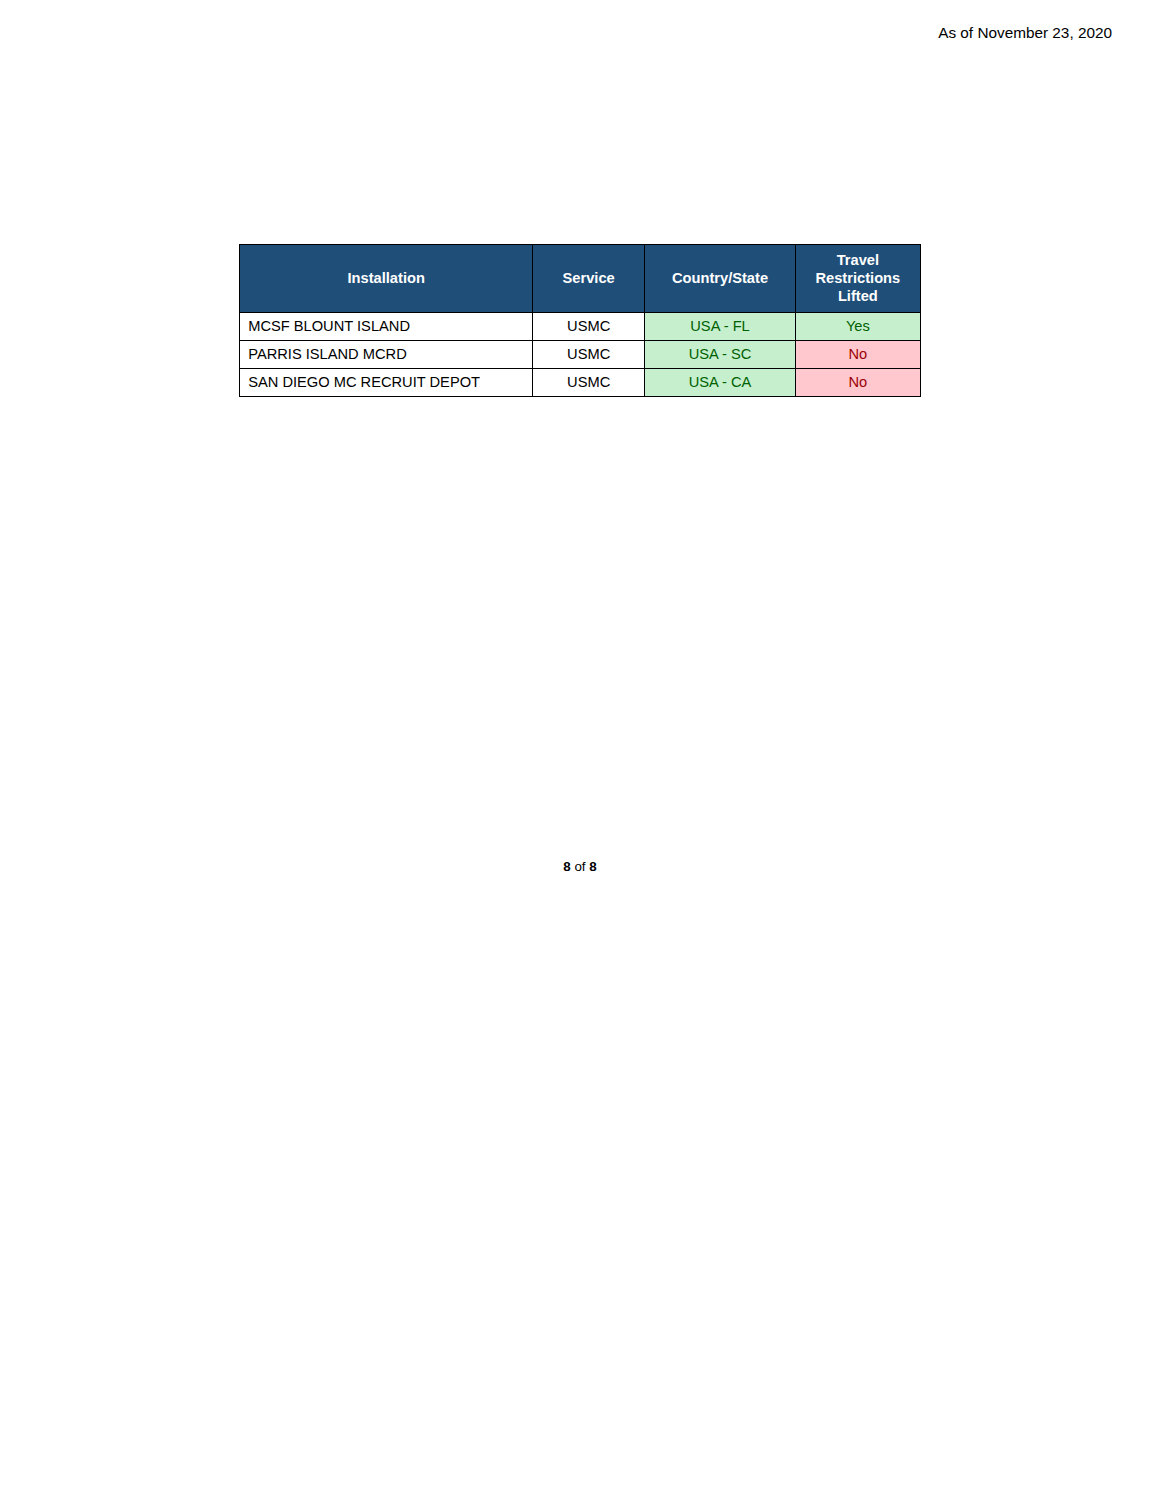As of November 23, 2020
| Installation | Service | Country/State | Travel Restrictions Lifted |
| --- | --- | --- | --- |
| MCSF BLOUNT ISLAND | USMC | USA - FL | Yes |
| PARRIS ISLAND MCRD | USMC | USA - SC | No |
| SAN DIEGO MC RECRUIT DEPOT | USMC | USA - CA | No |
8 of 8